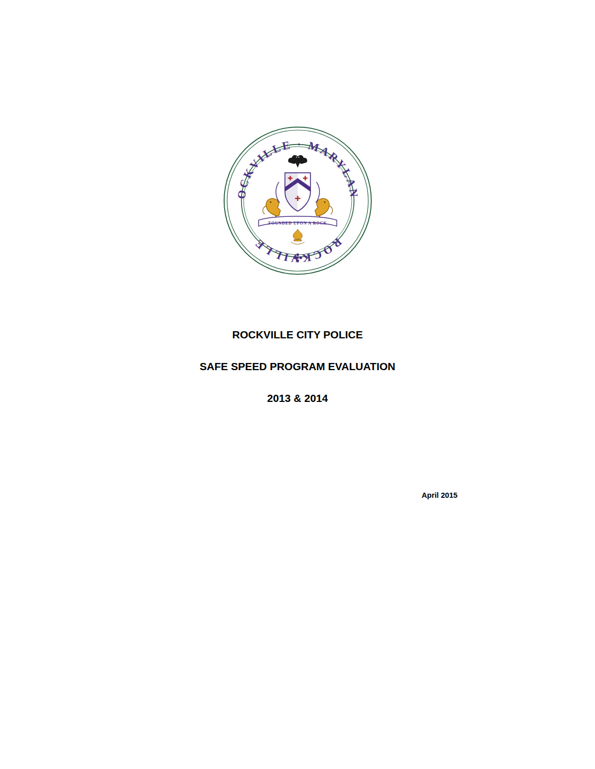ROCKVILLE · MARYLAND ROCKVILLE FOUNDED UPON A ROCK
ROCKVILLE CITY POLICE
SAFE SPEED PROGRAM EVALUATION
2013 & 2014
April 2015